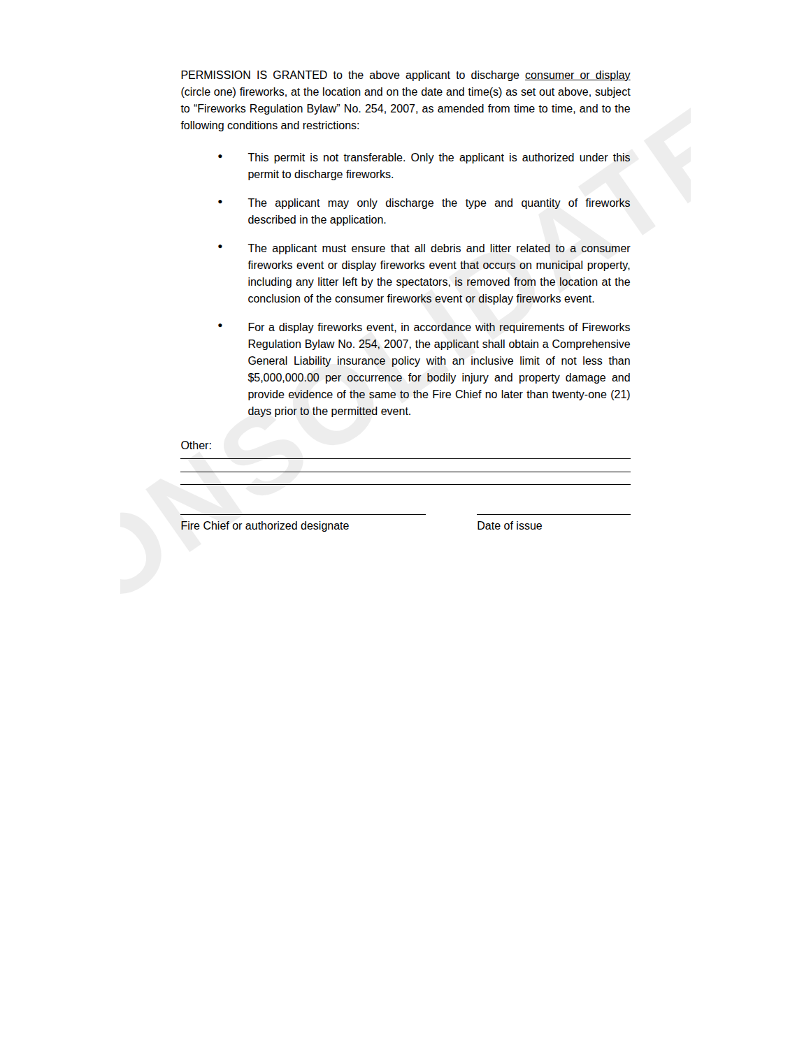CONSOLIDATED
PERMISSION IS GRANTED to the above applicant to discharge consumer or display (circle one) fireworks, at the location and on the date and time(s) as set out above, subject to “Fireworks Regulation Bylaw” No. 254, 2007, as amended from time to time, and to the following conditions and restrictions:
This permit is not transferable. Only the applicant is authorized under this permit to discharge fireworks.
The applicant may only discharge the type and quantity of fireworks described in the application.
The applicant must ensure that all debris and litter related to a consumer fireworks event or display fireworks event that occurs on municipal property, including any litter left by the spectators, is removed from the location at the conclusion of the consumer fireworks event or display fireworks event.
For a display fireworks event, in accordance with requirements of Fireworks Regulation Bylaw No. 254, 2007, the applicant shall obtain a Comprehensive General Liability insurance policy with an inclusive limit of not less than $5,000,000.00 per occurrence for bodily injury and property damage and provide evidence of the same to the Fire Chief no later than twenty-one (21) days prior to the permitted event.
Other:
| Fire Chief or authorized designate | | Date of issue |